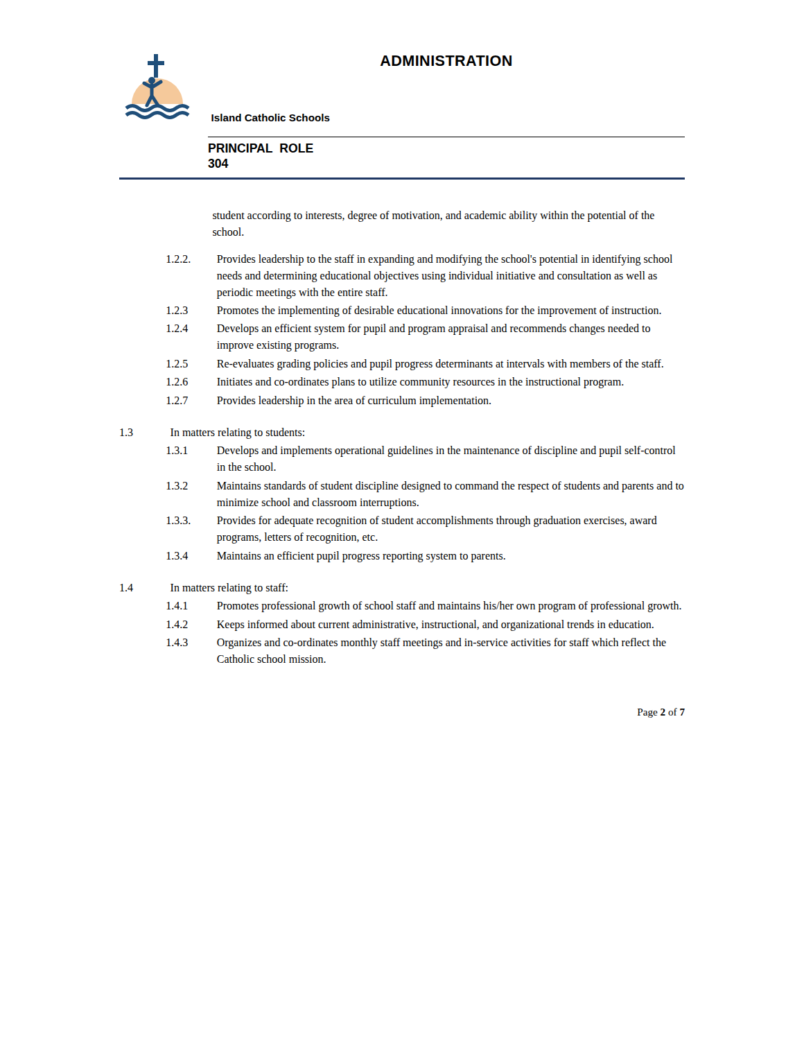ADMINISTRATION
Island Catholic Schools
PRINCIPAL ROLE
304
student according to interests, degree of motivation, and academic ability within the potential of the school.
1.2.2. Provides leadership to the staff in expanding and modifying the school's potential in identifying school needs and determining educational objectives using individual initiative and consultation as well as periodic meetings with the entire staff.
1.2.3 Promotes the implementing of desirable educational innovations for the improvement of instruction.
1.2.4 Develops an efficient system for pupil and program appraisal and recommends changes needed to improve existing programs.
1.2.5 Re-evaluates grading policies and pupil progress determinants at intervals with members of the staff.
1.2.6 Initiates and co-ordinates plans to utilize community resources in the instructional program.
1.2.7 Provides leadership in the area of curriculum implementation.
1.3 In matters relating to students:
1.3.1 Develops and implements operational guidelines in the maintenance of discipline and pupil self-control in the school.
1.3.2 Maintains standards of student discipline designed to command the respect of students and parents and to minimize school and classroom interruptions.
1.3.3. Provides for adequate recognition of student accomplishments through graduation exercises, award programs, letters of recognition, etc.
1.3.4 Maintains an efficient pupil progress reporting system to parents.
1.4 In matters relating to staff:
1.4.1 Promotes professional growth of school staff and maintains his/her own program of professional growth.
1.4.2 Keeps informed about current administrative, instructional, and organizational trends in education.
1.4.3 Organizes and co-ordinates monthly staff meetings and in-service activities for staff which reflect the Catholic school mission.
Page 2 of 7